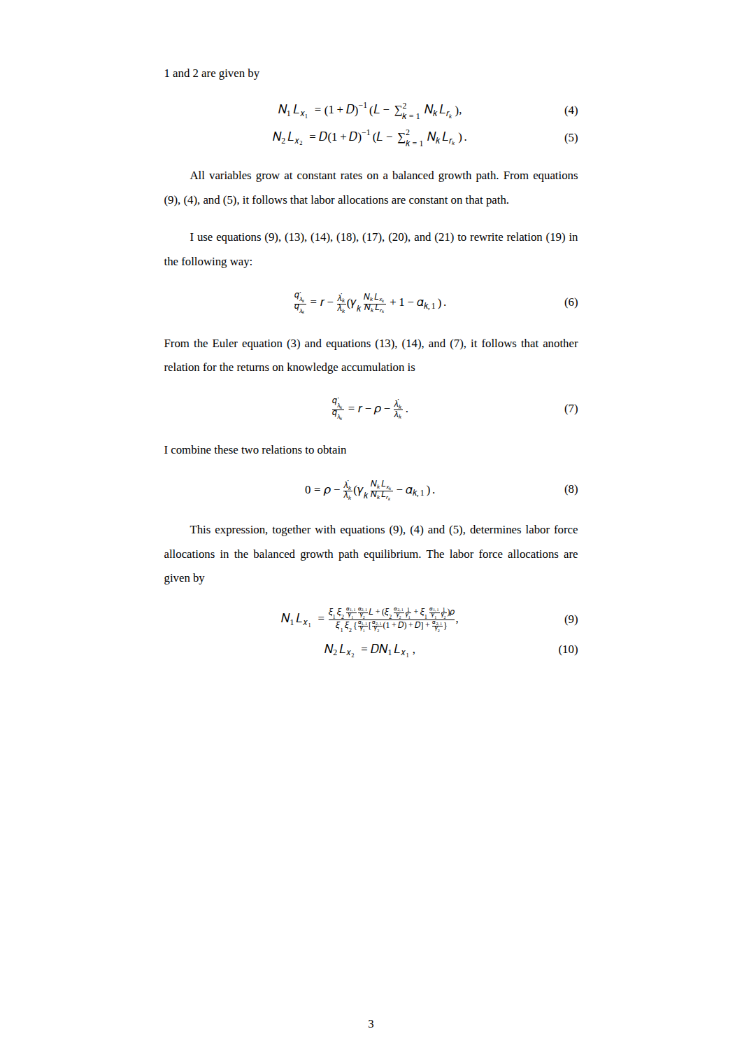1 and 2 are given by
N1 Lx1 = (1+D)−1 ( L − ∑ k=1 2 Nk Lrk ) ,
(4)
N2 Lx2 = D (1+D)−1 ( L − ∑ k=1 2 Nk Lrk ) .
(5)
All variables grow at constant rates on a balanced growth path. From equations (9), (4), and (5), it follows that labor allocations are constant on that path.
I use equations (9), (13), (14), (18), (17), (20), and (21) to rewrite relation (19) in the following way:
qλk˙ qλk = r − λk˙ λk ( γk NkLxk NkLrk + 1 − αk,1 ) .
(6)
From the Euler equation (3) and equations (13), (14), and (7), it follows that another relation for the returns on knowledge accumulation is
qλk˙ qλk = r − ρ − λk˙ λk .
(7)
I combine these two relations to obtain
0 = ρ − λk˙ λk ( γk NkLxk NkLrk − αk,1 ) .
(8)
This expression, together with equations (9), (4) and (5), determines labor force allocations in the balanced growth path equilibrium. The labor force allocations are given by
N1 Lx1 = ξ1 ξ2 α1,1γ1 α2,1γ2 L + ( ξ2 α2,1γ2 1γ1 + ξ1 α1,1γ1 1γ2 ) ρ ξ1 ξ2 { α1,1γ1 [ α2,1γ2 (1+D) + D ] + α2,1γ2 } ,
(9)
N2 Lx2 = D N1 Lx1 ,
(10)
3